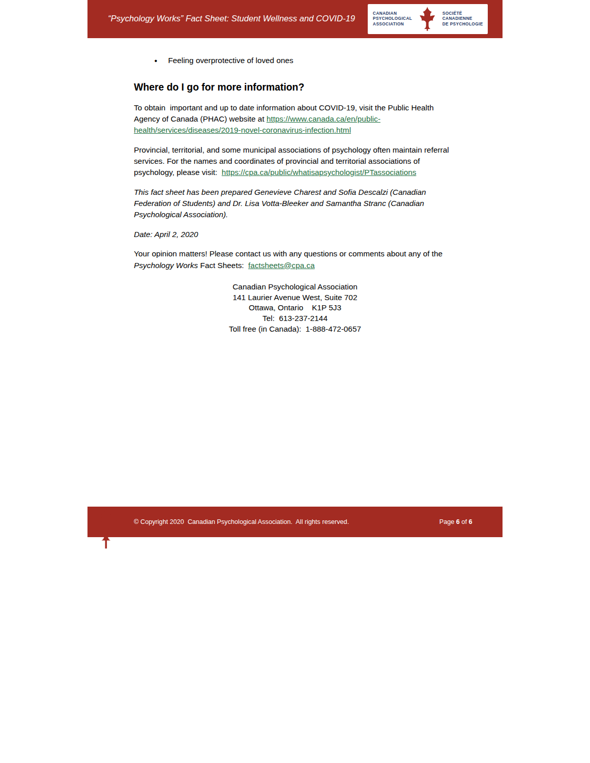“Psychology Works” Fact Sheet: Student Wellness and COVID-19
Canadian
Psychological
Association
Société
Canadienne
de Psychologie
Feeling overprotective of loved ones
Where do I go for more information?
To obtain important and up to date information about COVID-19, visit the Public Health Agency of Canada (PHAC) website at https://www.canada.ca/en/public-health/services/diseases/2019-novel-coronavirus-infection.html
Provincial, territorial, and some municipal associations of psychology often maintain referral services. For the names and coordinates of provincial and territorial associations of psychology, please visit: https://cpa.ca/public/whatisapsychologist/PTassociations
This fact sheet has been prepared Genevieve Charest and Sofia Descalzi (Canadian Federation of Students) and Dr. Lisa Votta-Bleeker and Samantha Stranc (Canadian Psychological Association).
Date: April 2, 2020
Your opinion matters! Please contact us with any questions or comments about any of the Psychology Works Fact Sheets: factsheets@cpa.ca
Canadian Psychological Association
141 Laurier Avenue West, Suite 702
Ottawa, Ontario K1P 5J3
Tel: 613-237-2144
Toll free (in Canada): 1-888-472-0657
© Copyright 2020 Canadian Psychological Association. All rights reserved.
Page 6 of 6